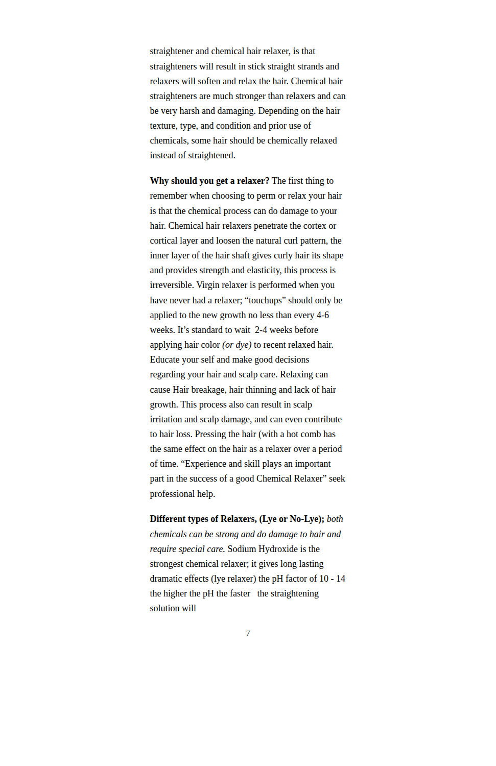straightener and chemical hair relaxer, is that straighteners will result in stick straight strands and relaxers will soften and relax the hair. Chemical hair straighteners are much stronger than relaxers and can be very harsh and damaging. Depending on the hair texture, type, and condition and prior use of chemicals, some hair should be chemically relaxed instead of straightened.
Why should you get a relaxer? The first thing to remember when choosing to perm or relax your hair is that the chemical process can do damage to your hair. Chemical hair relaxers penetrate the cortex or cortical layer and loosen the natural curl pattern, the inner layer of the hair shaft gives curly hair its shape and provides strength and elasticity, this process is irreversible. Virgin relaxer is performed when you have never had a relaxer; “touchups” should only be applied to the new growth no less than every 4-6 weeks. It’s standard to wait 2-4 weeks before applying hair color (or dye) to recent relaxed hair. Educate your self and make good decisions regarding your hair and scalp care. Relaxing can cause Hair breakage, hair thinning and lack of hair growth. This process also can result in scalp irritation and scalp damage, and can even contribute to hair loss. Pressing the hair (with a hot comb has the same effect on the hair as a relaxer over a period of time. “Experience and skill plays an important part in the success of a good Chemical Relaxer” seek professional help.
Different types of Relaxers, (Lye or No-Lye); both chemicals can be strong and do damage to hair and require special care. Sodium Hydroxide is the strongest chemical relaxer; it gives long lasting dramatic effects (lye relaxer) the pH factor of 10 - 14 the higher the pH the faster the straightening solution will
7